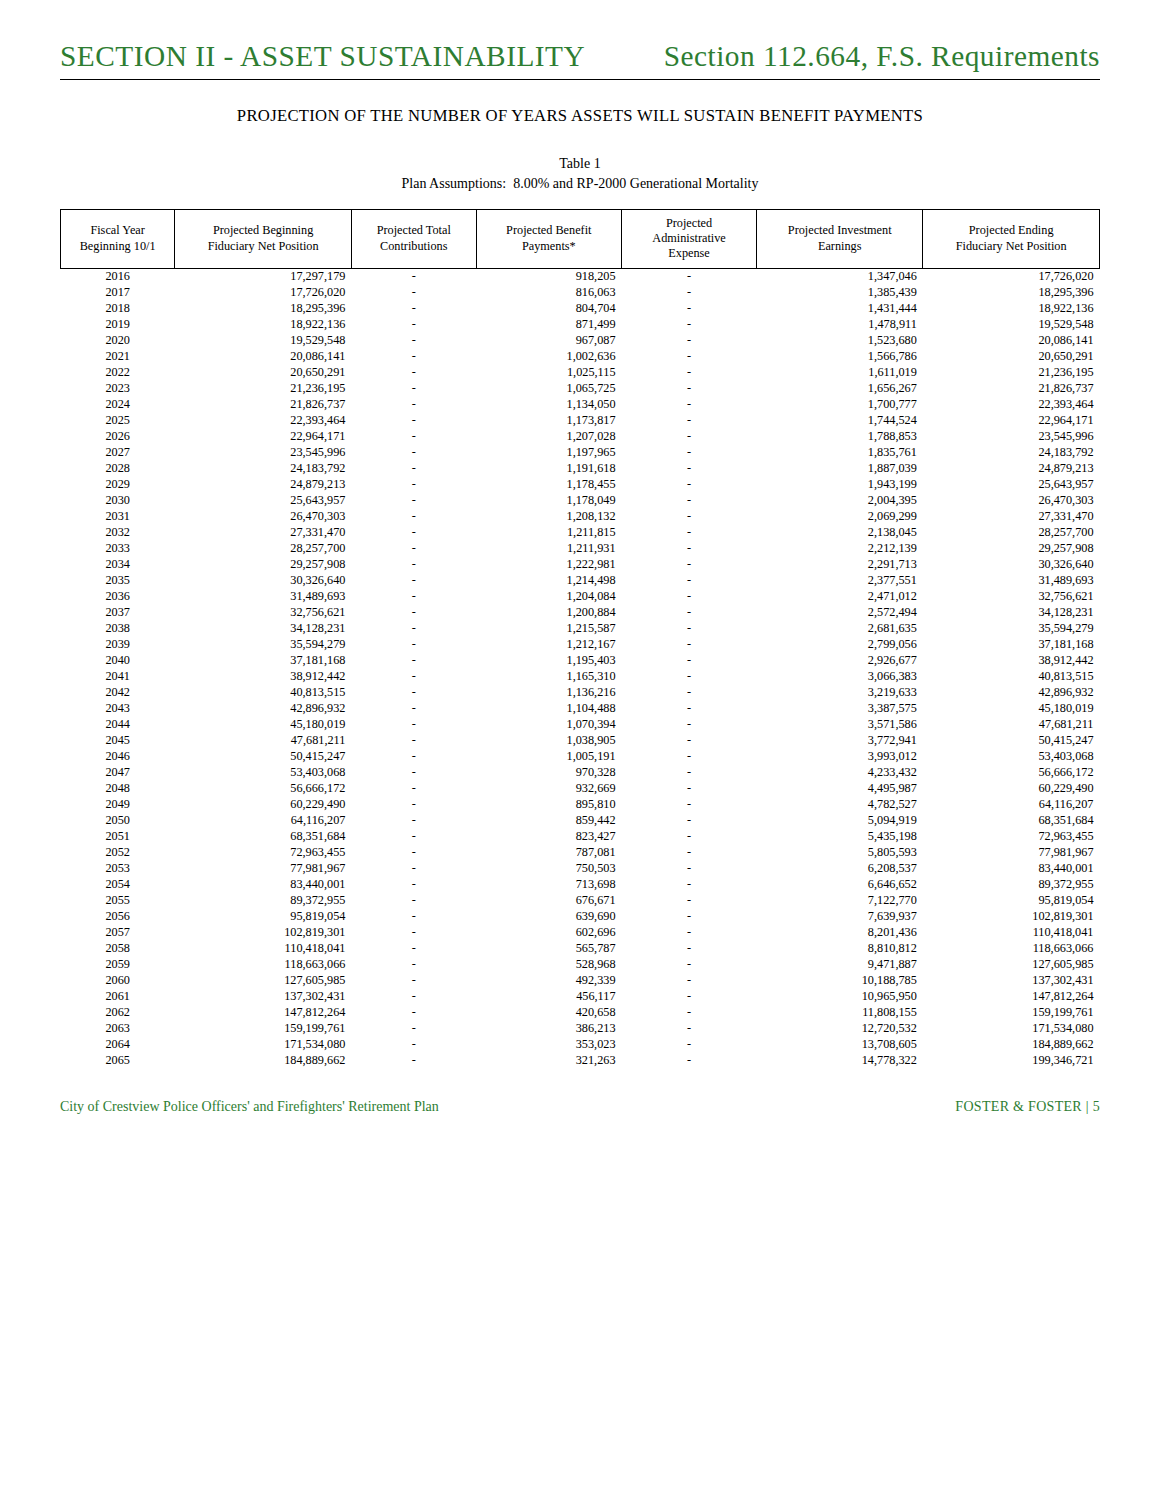SECTION II - ASSET SUSTAINABILITY
Section 112.664, F.S. Requirements
PROJECTION OF THE NUMBER OF YEARS ASSETS WILL SUSTAIN BENEFIT PAYMENTS
Table 1
Plan Assumptions: 8.00% and RP-2000 Generational Mortality
| Fiscal Year Beginning 10/1 | Projected Beginning Fiduciary Net Position | Projected Total Contributions | Projected Benefit Payments* | Projected Administrative Expense | Projected Investment Earnings | Projected Ending Fiduciary Net Position |
| --- | --- | --- | --- | --- | --- | --- |
| 2016 | 17,297,179 | - | 918,205 | - | 1,347,046 | 17,726,020 |
| 2017 | 17,726,020 | - | 816,063 | - | 1,385,439 | 18,295,396 |
| 2018 | 18,295,396 | - | 804,704 | - | 1,431,444 | 18,922,136 |
| 2019 | 18,922,136 | - | 871,499 | - | 1,478,911 | 19,529,548 |
| 2020 | 19,529,548 | - | 967,087 | - | 1,523,680 | 20,086,141 |
| 2021 | 20,086,141 | - | 1,002,636 | - | 1,566,786 | 20,650,291 |
| 2022 | 20,650,291 | - | 1,025,115 | - | 1,611,019 | 21,236,195 |
| 2023 | 21,236,195 | - | 1,065,725 | - | 1,656,267 | 21,826,737 |
| 2024 | 21,826,737 | - | 1,134,050 | - | 1,700,777 | 22,393,464 |
| 2025 | 22,393,464 | - | 1,173,817 | - | 1,744,524 | 22,964,171 |
| 2026 | 22,964,171 | - | 1,207,028 | - | 1,788,853 | 23,545,996 |
| 2027 | 23,545,996 | - | 1,197,965 | - | 1,835,761 | 24,183,792 |
| 2028 | 24,183,792 | - | 1,191,618 | - | 1,887,039 | 24,879,213 |
| 2029 | 24,879,213 | - | 1,178,455 | - | 1,943,199 | 25,643,957 |
| 2030 | 25,643,957 | - | 1,178,049 | - | 2,004,395 | 26,470,303 |
| 2031 | 26,470,303 | - | 1,208,132 | - | 2,069,299 | 27,331,470 |
| 2032 | 27,331,470 | - | 1,211,815 | - | 2,138,045 | 28,257,700 |
| 2033 | 28,257,700 | - | 1,211,931 | - | 2,212,139 | 29,257,908 |
| 2034 | 29,257,908 | - | 1,222,981 | - | 2,291,713 | 30,326,640 |
| 2035 | 30,326,640 | - | 1,214,498 | - | 2,377,551 | 31,489,693 |
| 2036 | 31,489,693 | - | 1,204,084 | - | 2,471,012 | 32,756,621 |
| 2037 | 32,756,621 | - | 1,200,884 | - | 2,572,494 | 34,128,231 |
| 2038 | 34,128,231 | - | 1,215,587 | - | 2,681,635 | 35,594,279 |
| 2039 | 35,594,279 | - | 1,212,167 | - | 2,799,056 | 37,181,168 |
| 2040 | 37,181,168 | - | 1,195,403 | - | 2,926,677 | 38,912,442 |
| 2041 | 38,912,442 | - | 1,165,310 | - | 3,066,383 | 40,813,515 |
| 2042 | 40,813,515 | - | 1,136,216 | - | 3,219,633 | 42,896,932 |
| 2043 | 42,896,932 | - | 1,104,488 | - | 3,387,575 | 45,180,019 |
| 2044 | 45,180,019 | - | 1,070,394 | - | 3,571,586 | 47,681,211 |
| 2045 | 47,681,211 | - | 1,038,905 | - | 3,772,941 | 50,415,247 |
| 2046 | 50,415,247 | - | 1,005,191 | - | 3,993,012 | 53,403,068 |
| 2047 | 53,403,068 | - | 970,328 | - | 4,233,432 | 56,666,172 |
| 2048 | 56,666,172 | - | 932,669 | - | 4,495,987 | 60,229,490 |
| 2049 | 60,229,490 | - | 895,810 | - | 4,782,527 | 64,116,207 |
| 2050 | 64,116,207 | - | 859,442 | - | 5,094,919 | 68,351,684 |
| 2051 | 68,351,684 | - | 823,427 | - | 5,435,198 | 72,963,455 |
| 2052 | 72,963,455 | - | 787,081 | - | 5,805,593 | 77,981,967 |
| 2053 | 77,981,967 | - | 750,503 | - | 6,208,537 | 83,440,001 |
| 2054 | 83,440,001 | - | 713,698 | - | 6,646,652 | 89,372,955 |
| 2055 | 89,372,955 | - | 676,671 | - | 7,122,770 | 95,819,054 |
| 2056 | 95,819,054 | - | 639,690 | - | 7,639,937 | 102,819,301 |
| 2057 | 102,819,301 | - | 602,696 | - | 8,201,436 | 110,418,041 |
| 2058 | 110,418,041 | - | 565,787 | - | 8,810,812 | 118,663,066 |
| 2059 | 118,663,066 | - | 528,968 | - | 9,471,887 | 127,605,985 |
| 2060 | 127,605,985 | - | 492,339 | - | 10,188,785 | 137,302,431 |
| 2061 | 137,302,431 | - | 456,117 | - | 10,965,950 | 147,812,264 |
| 2062 | 147,812,264 | - | 420,658 | - | 11,808,155 | 159,199,761 |
| 2063 | 159,199,761 | - | 386,213 | - | 12,720,532 | 171,534,080 |
| 2064 | 171,534,080 | - | 353,023 | - | 13,708,605 | 184,889,662 |
| 2065 | 184,889,662 | - | 321,263 | - | 14,778,322 | 199,346,721 |
City of Crestview Police Officers' and Firefighters' Retirement Plan
FOSTER & FOSTER | 5